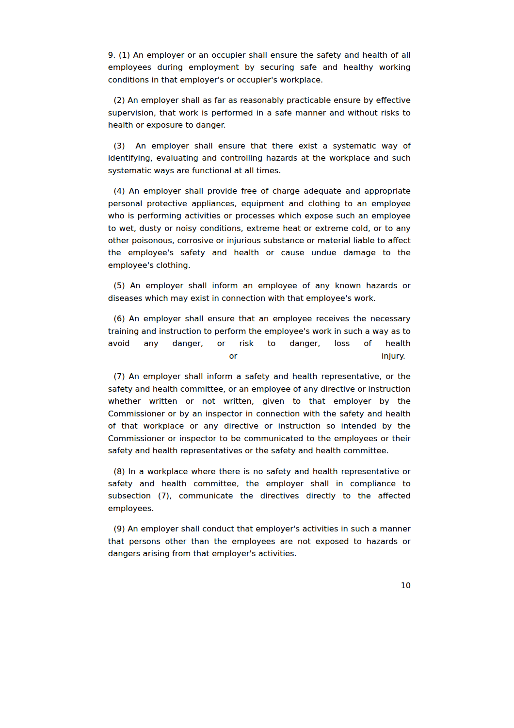9. (1) An employer or an occupier shall ensure the safety and health of all employees during employment by securing safe and healthy working conditions in that employer's or occupier's workplace.
(2) An employer shall as far as reasonably practicable ensure by effective supervision, that work is performed in a safe manner and without risks to health or exposure to danger.
(3) An employer shall ensure that there exist a systematic way of identifying, evaluating and controlling hazards at the workplace and such systematic ways are functional at all times.
(4) An employer shall provide free of charge adequate and appropriate personal protective appliances, equipment and clothing to an employee who is performing activities or processes which expose such an employee to wet, dusty or noisy conditions, extreme heat or extreme cold, or to any other poisonous, corrosive or injurious substance or material liable to affect the employee's safety and health or cause undue damage to the employee's clothing.
(5) An employer shall inform an employee of any known hazards or diseases which may exist in connection with that employee's work.
(6) An employer shall ensure that an employee receives the necessary training and instruction to perform the employee's work in such a way as to avoid any danger, or risk to danger, loss of health or injury.
(7) An employer shall inform a safety and health representative, or the safety and health committee, or an employee of any directive or instruction whether written or not written, given to that employer by the Commissioner or by an inspector in connection with the safety and health of that workplace or any directive or instruction so intended by the Commissioner or inspector to be communicated to the employees or their safety and health representatives or the safety and health committee.
(8) In a workplace where there is no safety and health representative or safety and health committee, the employer shall in compliance to subsection (7), communicate the directives directly to the affected employees.
(9) An employer shall conduct that employer's activities in such a manner that persons other than the employees are not exposed to hazards or dangers arising from that employer's activities.
10